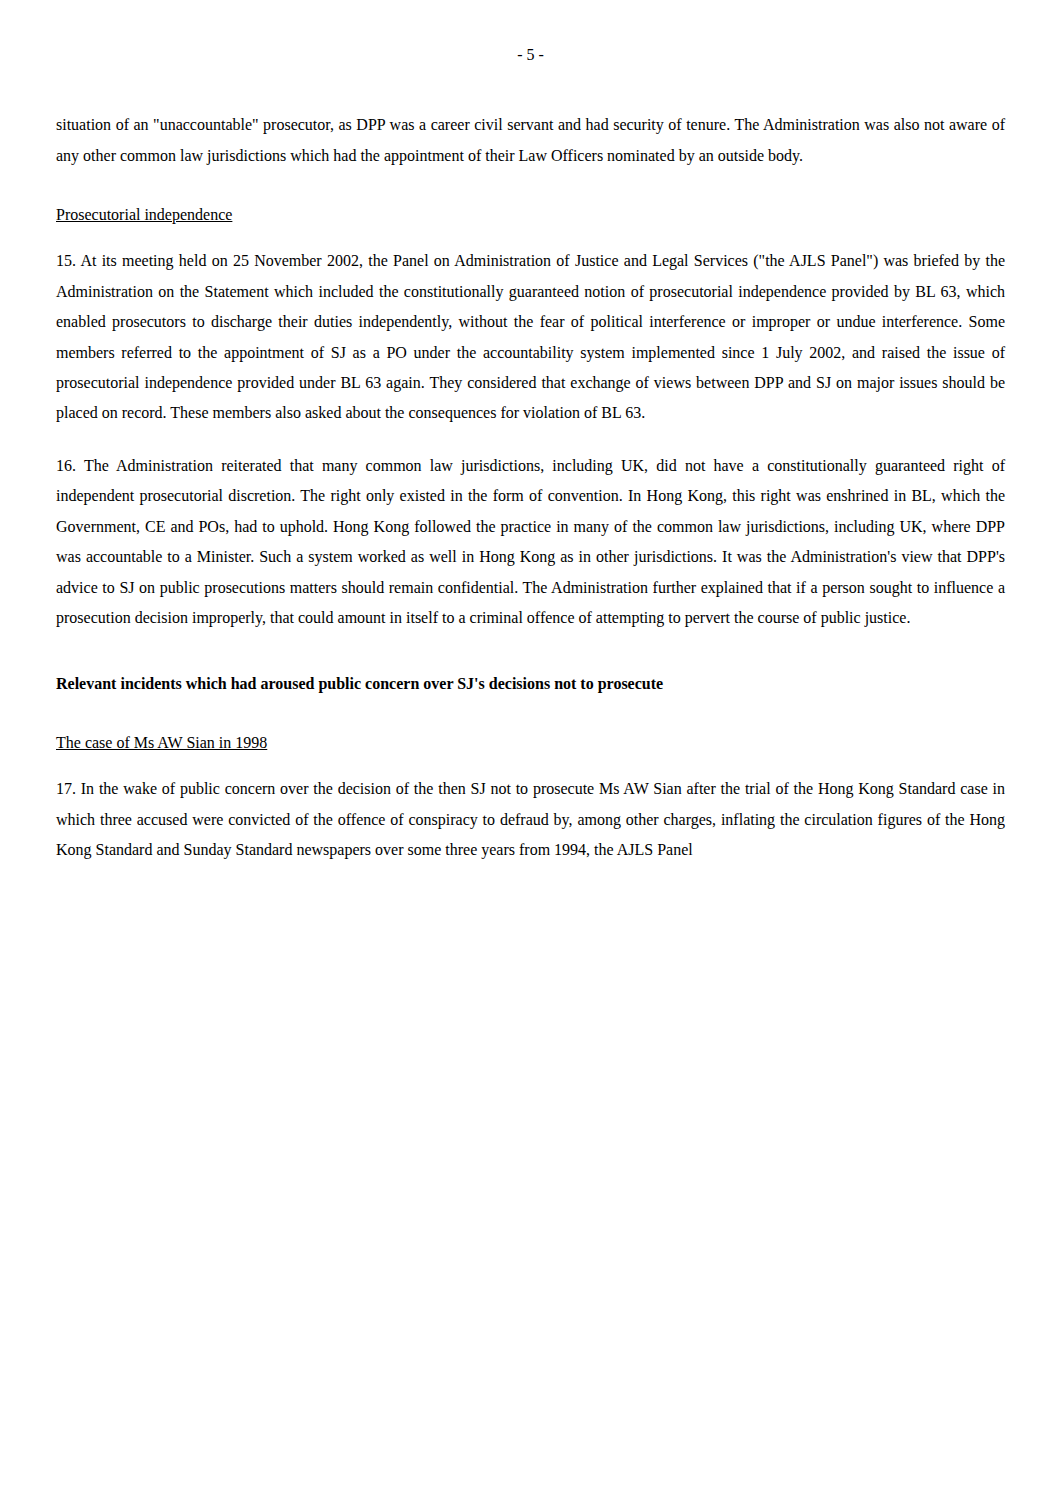- 5 -
situation of an "unaccountable" prosecutor, as DPP was a career civil servant and had security of tenure. The Administration was also not aware of any other common law jurisdictions which had the appointment of their Law Officers nominated by an outside body.
Prosecutorial independence
15. At its meeting held on 25 November 2002, the Panel on Administration of Justice and Legal Services ("the AJLS Panel") was briefed by the Administration on the Statement which included the constitutionally guaranteed notion of prosecutorial independence provided by BL 63, which enabled prosecutors to discharge their duties independently, without the fear of political interference or improper or undue interference. Some members referred to the appointment of SJ as a PO under the accountability system implemented since 1 July 2002, and raised the issue of prosecutorial independence provided under BL 63 again. They considered that exchange of views between DPP and SJ on major issues should be placed on record. These members also asked about the consequences for violation of BL 63.
16. The Administration reiterated that many common law jurisdictions, including UK, did not have a constitutionally guaranteed right of independent prosecutorial discretion. The right only existed in the form of convention. In Hong Kong, this right was enshrined in BL, which the Government, CE and POs, had to uphold. Hong Kong followed the practice in many of the common law jurisdictions, including UK, where DPP was accountable to a Minister. Such a system worked as well in Hong Kong as in other jurisdictions. It was the Administration's view that DPP's advice to SJ on public prosecutions matters should remain confidential. The Administration further explained that if a person sought to influence a prosecution decision improperly, that could amount in itself to a criminal offence of attempting to pervert the course of public justice.
Relevant incidents which had aroused public concern over SJ's decisions not to prosecute
The case of Ms AW Sian in 1998
17. In the wake of public concern over the decision of the then SJ not to prosecute Ms AW Sian after the trial of the Hong Kong Standard case in which three accused were convicted of the offence of conspiracy to defraud by, among other charges, inflating the circulation figures of the Hong Kong Standard and Sunday Standard newspapers over some three years from 1994, the AJLS Panel